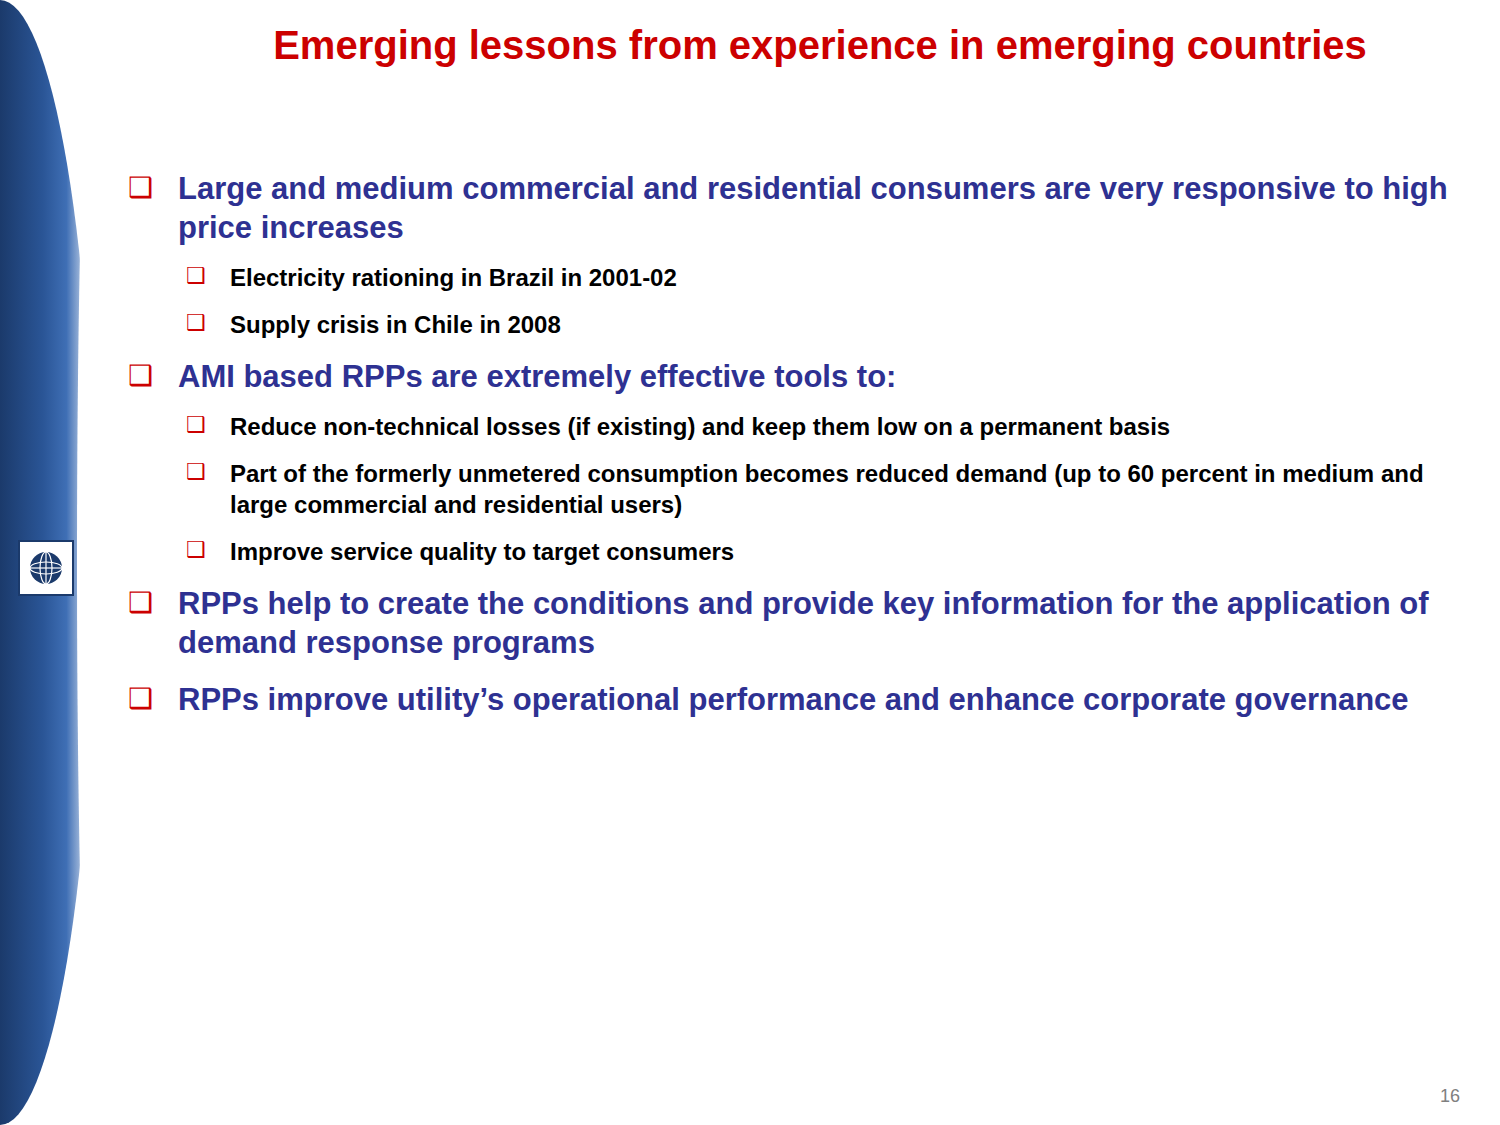Emerging lessons from experience in emerging countries
Large and medium commercial and residential consumers are very responsive to high price increases
Electricity rationing in Brazil in 2001-02
Supply crisis in Chile in 2008
AMI based RPPs are extremely effective tools to:
Reduce non-technical losses (if existing) and keep them low on a permanent basis
Part of the formerly unmetered consumption becomes reduced demand (up to 60 percent in medium and large commercial and residential users)
Improve service quality to target consumers
RPPs help to create the conditions and provide key information for the application of demand response programs
RPPs improve utility’s operational performance and enhance corporate governance
16